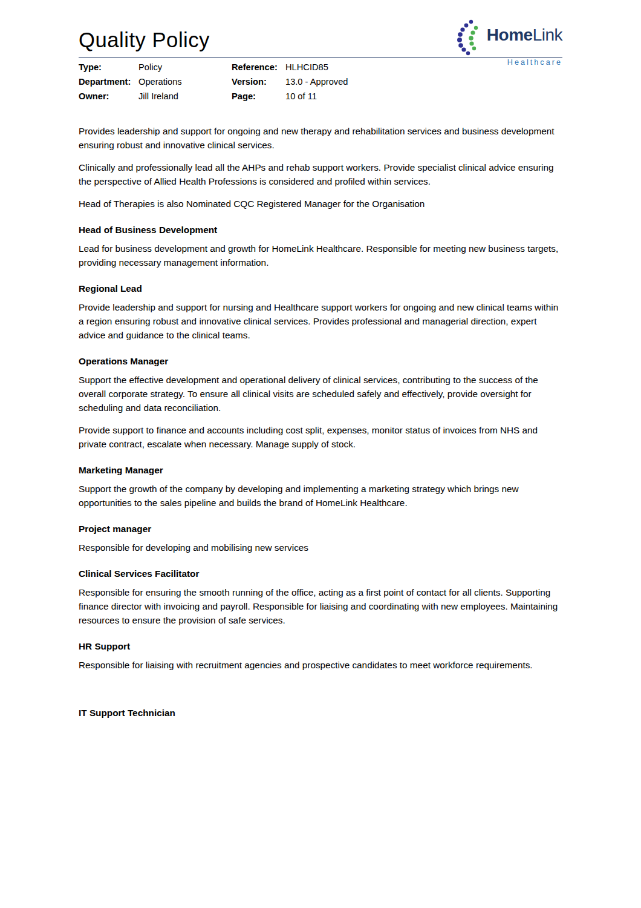Quality Policy
| Type: | Policy | Reference: | HLHCID85 |
| Department: | Operations | Version: | 13.0 - Approved |
| Owner: | Jill Ireland | Page: | 10 of 11 |
Home Link
Healthcare
Provides leadership and support for ongoing and new therapy and rehabilitation services and business development ensuring robust and innovative clinical services.
Clinically and professionally lead all the AHPs and rehab support workers. Provide specialist clinical advice ensuring the perspective of Allied Health Professions is considered and profiled within services.
Head of Therapies is also Nominated CQC Registered Manager for the Organisation
Head of Business Development
Lead for business development and growth for HomeLink Healthcare. Responsible for meeting new business targets, providing necessary management information.
Regional Lead
Provide leadership and support for nursing and Healthcare support workers for ongoing and new clinical teams within a region ensuring robust and innovative clinical services. Provides professional and managerial direction, expert advice and guidance to the clinical teams.
Operations Manager
Support the effective development and operational delivery of clinical services, contributing to the success of the overall corporate strategy. To ensure all clinical visits are scheduled safely and effectively, provide oversight for scheduling and data reconciliation.
Provide support to finance and accounts including cost split, expenses, monitor status of invoices from NHS and private contract, escalate when necessary. Manage supply of stock.
Marketing Manager
Support the growth of the company by developing and implementing a marketing strategy which brings new opportunities to the sales pipeline and builds the brand of HomeLink Healthcare.
Project manager
Responsible for developing and mobilising new services
Clinical Services Facilitator
Responsible for ensuring the smooth running of the office, acting as a first point of contact for all clients. Supporting finance director with invoicing and payroll. Responsible for liaising and coordinating with new employees. Maintaining resources to ensure the provision of safe services.
HR Support
Responsible for liaising with recruitment agencies and prospective candidates to meet workforce requirements.
IT Support Technician